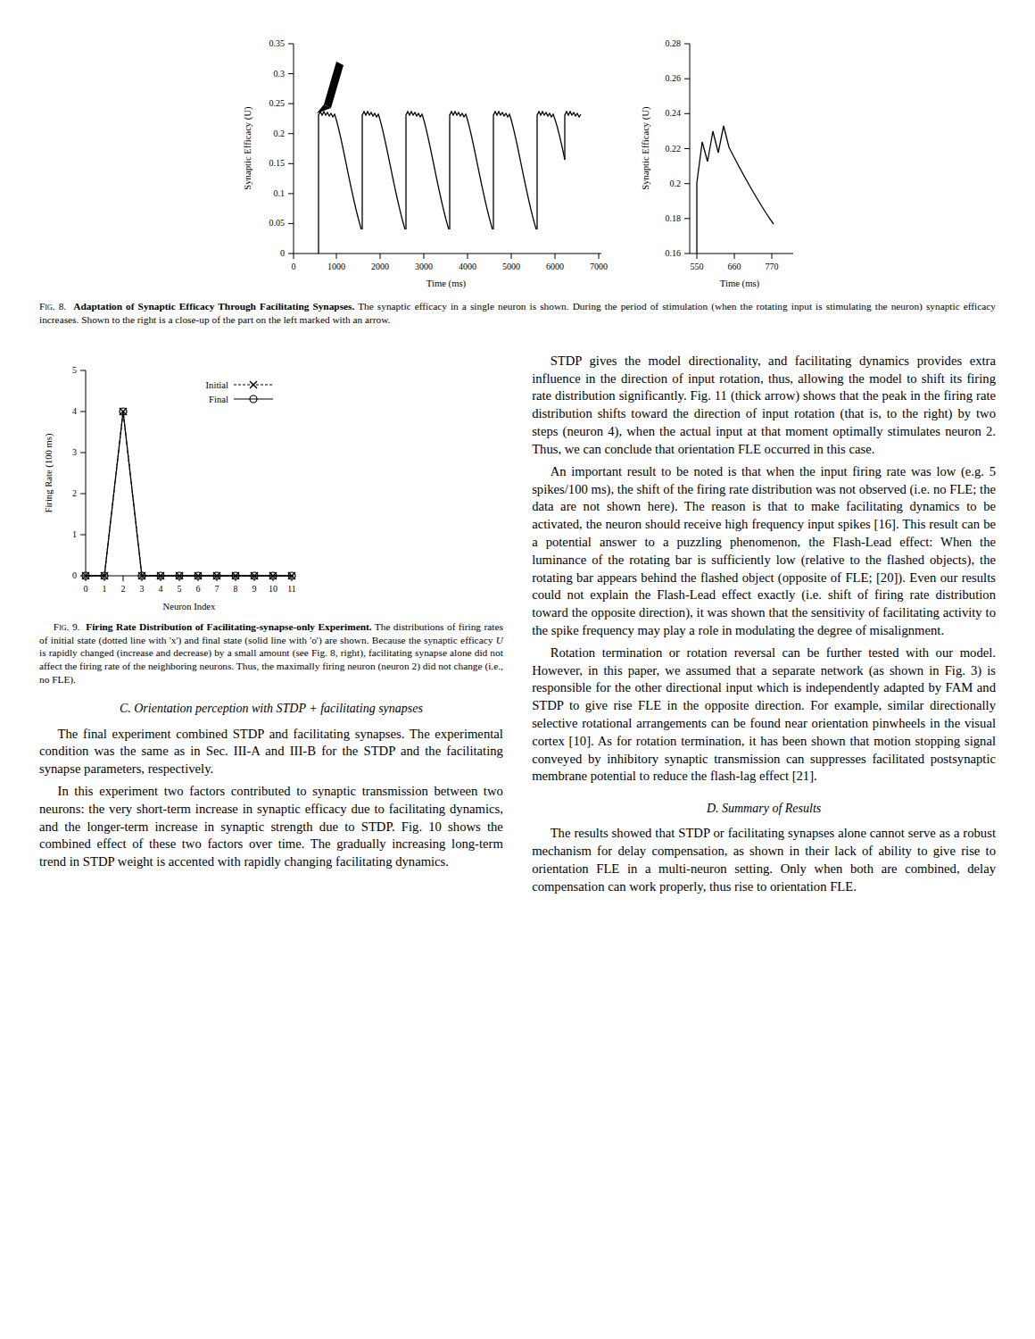0 0.05 0.1 0.15 0.2 0.25 0.3 0.35 0 1000 2000 3000 4000 5000 6000 7000 Time (ms) Synaptic Efficacy (U) 0.16 0.18 0.2 0.22 0.24 0.26 0.28 550 660 770 Time (ms) Synaptic Efficacy (U)
Fig. 8. Adaptation of Synaptic Efficacy Through Facilitating Synapses. The synaptic efficacy in a single neuron is shown. During the period of stimulation (when the rotating input is stimulating the neuron) synaptic efficacy increases. Shown to the right is a close-up of the part on the left marked with an arrow.
0 1 2 3 4 5 0 1 2 3 4 5 6 7 8 9 10 11 Neuron Index Firing Rate (100 ms) Initial Final
Fig. 9. Firing Rate Distribution of Facilitating-synapse-only Experiment. The distributions of firing rates of initial state (dotted line with 'x') and final state (solid line with 'o') are shown. Because the synaptic efficacy U is rapidly changed (increase and decrease) by a small amount (see Fig. 8, right), facilitating synapse alone did not affect the firing rate of the neighboring neurons. Thus, the maximally firing neuron (neuron 2) did not change (i.e., no FLE).
C. Orientation perception with STDP + facilitating synapses
The final experiment combined STDP and facilitating synapses. The experimental condition was the same as in Sec. III-A and III-B for the STDP and the facilitating synapse parameters, respectively.
In this experiment two factors contributed to synaptic transmission between two neurons: the very short-term increase in synaptic efficacy due to facilitating dynamics, and the longer-term increase in synaptic strength due to STDP. Fig. 10 shows the combined effect of these two factors over time. The gradually increasing long-term trend in STDP weight is accented with rapidly changing facilitating dynamics.
STDP gives the model directionality, and facilitating dynamics provides extra influence in the direction of input rotation, thus, allowing the model to shift its firing rate distribution significantly. Fig. 11 (thick arrow) shows that the peak in the firing rate distribution shifts toward the direction of input rotation (that is, to the right) by two steps (neuron 4), when the actual input at that moment optimally stimulates neuron 2. Thus, we can conclude that orientation FLE occurred in this case.
An important result to be noted is that when the input firing rate was low (e.g. 5 spikes/100 ms), the shift of the firing rate distribution was not observed (i.e. no FLE; the data are not shown here). The reason is that to make facilitating dynamics to be activated, the neuron should receive high frequency input spikes [16]. This result can be a potential answer to a puzzling phenomenon, the Flash-Lead effect: When the luminance of the rotating bar is sufficiently low (relative to the flashed objects), the rotating bar appears behind the flashed object (opposite of FLE; [20]). Even our results could not explain the Flash-Lead effect exactly (i.e. shift of firing rate distribution toward the opposite direction), it was shown that the sensitivity of facilitating activity to the spike frequency may play a role in modulating the degree of misalignment.
Rotation termination or rotation reversal can be further tested with our model. However, in this paper, we assumed that a separate network (as shown in Fig. 3) is responsible for the other directional input which is independently adapted by FAM and STDP to give rise FLE in the opposite direction. For example, similar directionally selective rotational arrangements can be found near orientation pinwheels in the visual cortex [10]. As for rotation termination, it has been shown that motion stopping signal conveyed by inhibitory synaptic transmission can suppresses facilitated postsynaptic membrane potential to reduce the flash-lag effect [21].
D. Summary of Results
The results showed that STDP or facilitating synapses alone cannot serve as a robust mechanism for delay compensation, as shown in their lack of ability to give rise to orientation FLE in a multi-neuron setting. Only when both are combined, delay compensation can work properly, thus rise to orientation FLE.